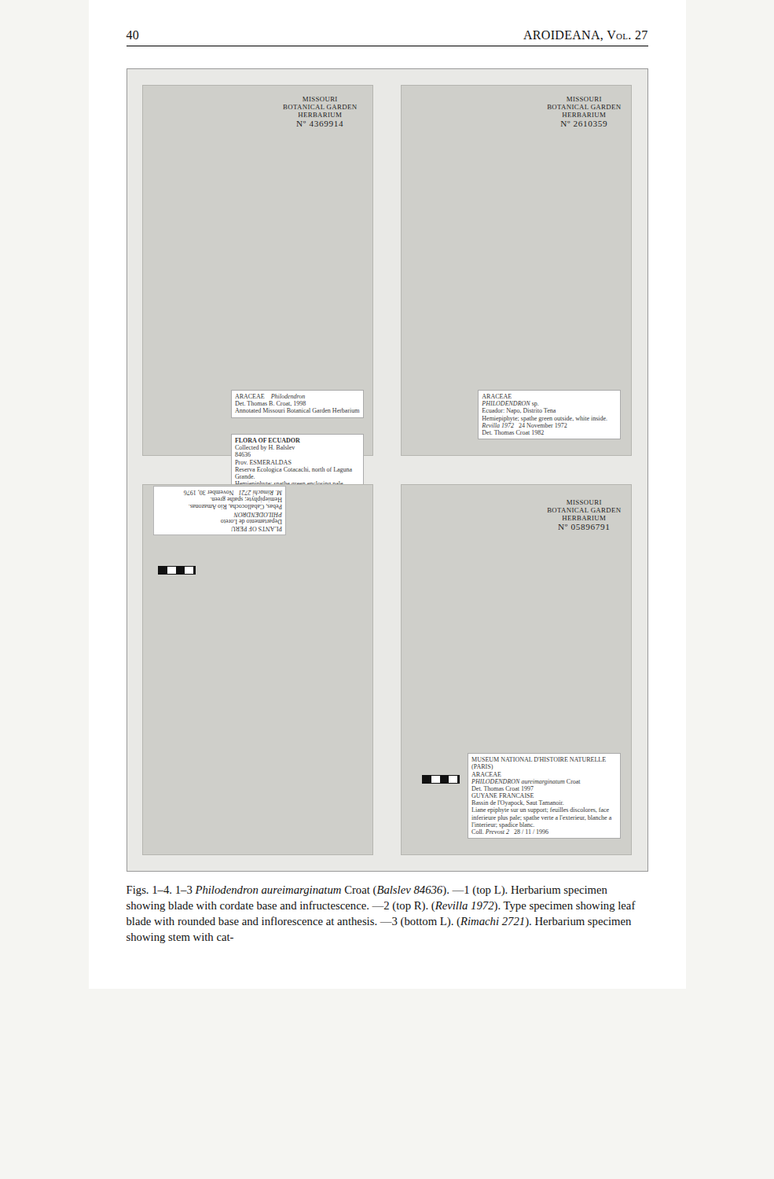40 AROIDEANA, Vol. 27
MISSOURI
BOTANICAL GARDEN
HERBARIUM
Nº 4369914
ARACEAE Philodendron
Det. Thomas B. Croat, 1998
Annotated Missouri Botanical Garden Herbarium
FLORA OF ECUADOR
Collected by H. Balslev
84636
Prov. ESMERALDAS
Reserva Ecologica Cotacachi, north of Laguna Grande.
Hemiepiphyte; spathe green enclosing pale yellow spadix.
MISSOURI
BOTANICAL GARDEN
HERBARIUM
Nº 2610359
ARACEAE
PHILODENDRON sp.
Ecuador: Napo, Distrito Tena
Hemiepiphyte; spathe green outside, white inside.
Revilla 1972 24 November 1972
Det. Thomas Croat 1982
PLANTS OF PERU
Departamento de Loreto
PHILODENDRON
Pebas, Caballococha, Rio Amazonas.
Hemiepiphyte; spathe green.
M. Rimachi 2721 November 30, 1976
MISSOURI
BOTANICAL GARDEN
HERBARIUM
Nº 05896791
MUSEUM NATIONAL D'HISTOIRE NATURELLE (PARIS)
ARACEAE
PHILODENDRON aureimarginatum Croat
Det. Thomas Croat 1997
GUYANE FRANCAISE
Bassin de l'Oyapock, Saut Tamanoir.
Liane epiphyte sur un support; feuilles discolores, face inferieure plus pale; spathe verte a l'exterieur, blanche a l'interieur; spadice blanc.
Coll. Prevost 2 28 / 11 / 1996
Figs. 1–4. 1–3 Philodendron aureimarginatum Croat (Balslev 84636). —1 (top L). Herbarium specimen showing blade with cordate base and infructescence. —2 (top R). (Revilla 1972). Type specimen showing leaf blade with rounded base and inflorescence at anthesis. —3 (bottom L). (Rimachi 2721). Herbarium specimen showing stem with cat-